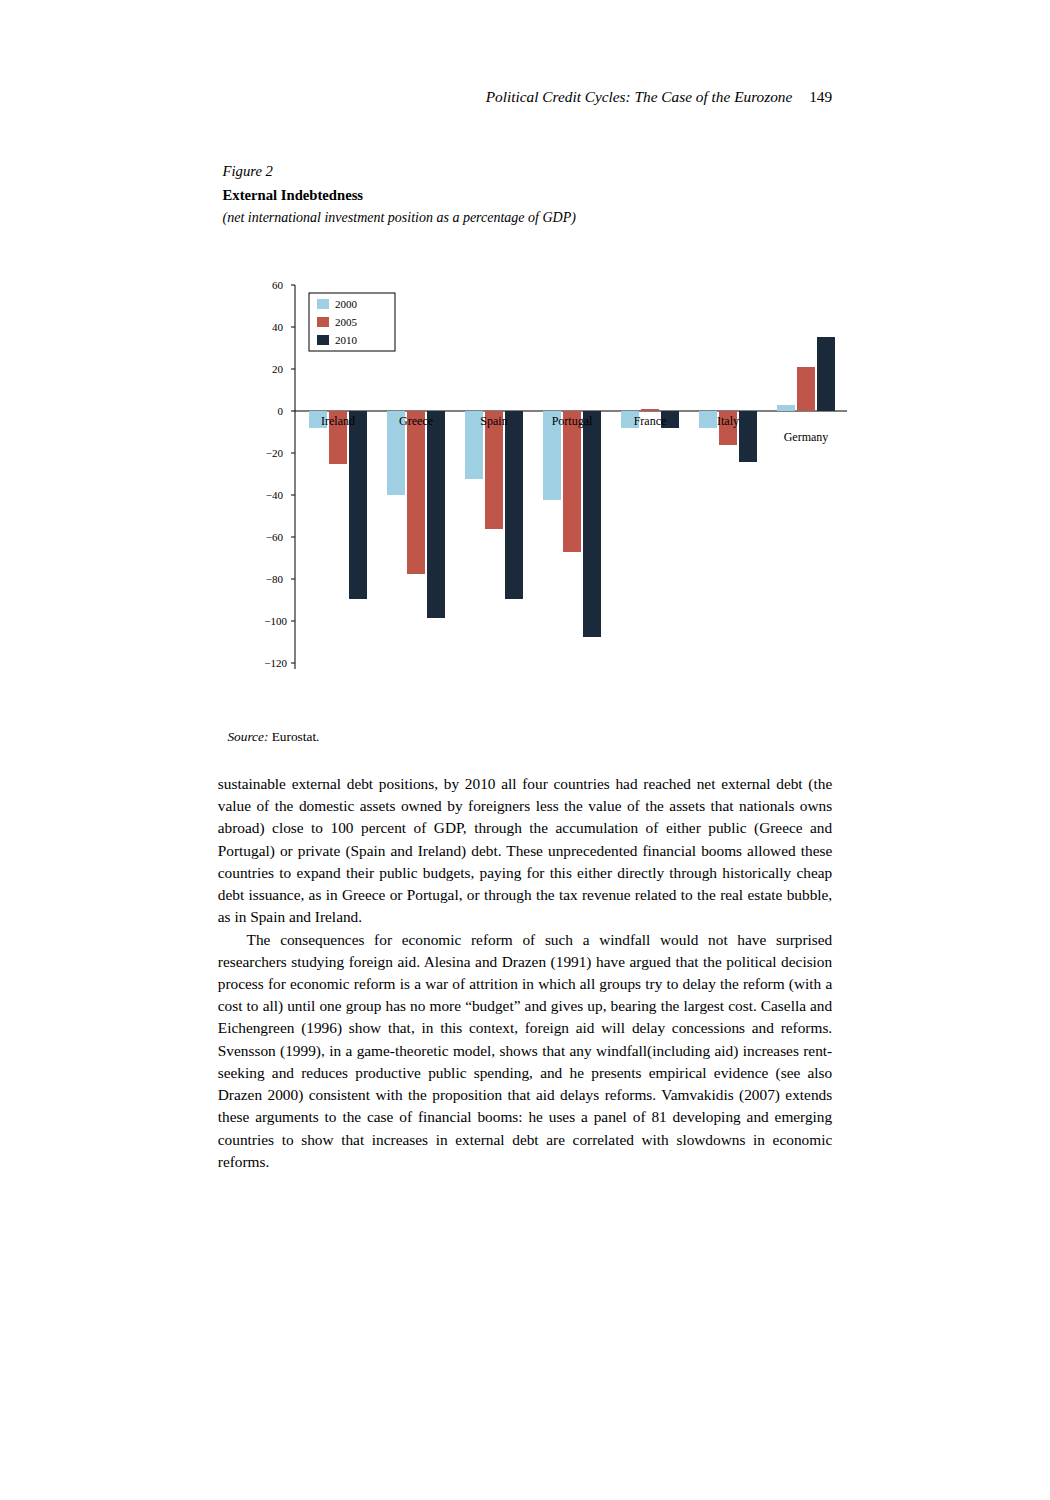Political Credit Cycles: The Case of the Eurozone 149
Figure 2
External Indebtedness
(net international investment position as a percentage of GDP)
60 40 20 0 −20 −40 −60 −80 −100 −120 2000 2005 2010 Ireland Greece Spain Portugal France Italy Germany
Source: Eurostat.
sustainable external debt positions, by 2010 all four countries had reached net external debt (the value of the domestic assets owned by foreigners less the value of the assets that nationals owns abroad) close to 100 percent of GDP, through the accumulation of either public (Greece and Portugal) or private (Spain and Ireland) debt. These unprecedented financial booms allowed these countries to expand their public budgets, paying for this either directly through historically cheap debt issuance, as in Greece or Portugal, or through the tax revenue related to the real estate bubble, as in Spain and Ireland.
The consequences for economic reform of such a windfall would not have surprised researchers studying foreign aid. Alesina and Drazen (1991) have argued that the political decision process for economic reform is a war of attrition in which all groups try to delay the reform (with a cost to all) until one group has no more “budget” and gives up, bearing the largest cost. Casella and Eichengreen (1996) show that, in this context, foreign aid will delay concessions and reforms. Svensson (1999), in a game-theoretic model, shows that any windfall(including aid) increases rent-seeking and reduces productive public spending, and he presents empirical evidence (see also Drazen 2000) consistent with the proposition that aid delays reforms. Vamvakidis (2007) extends these arguments to the case of financial booms: he uses a panel of 81 developing and emerging countries to show that increases in external debt are correlated with slowdowns in economic reforms.